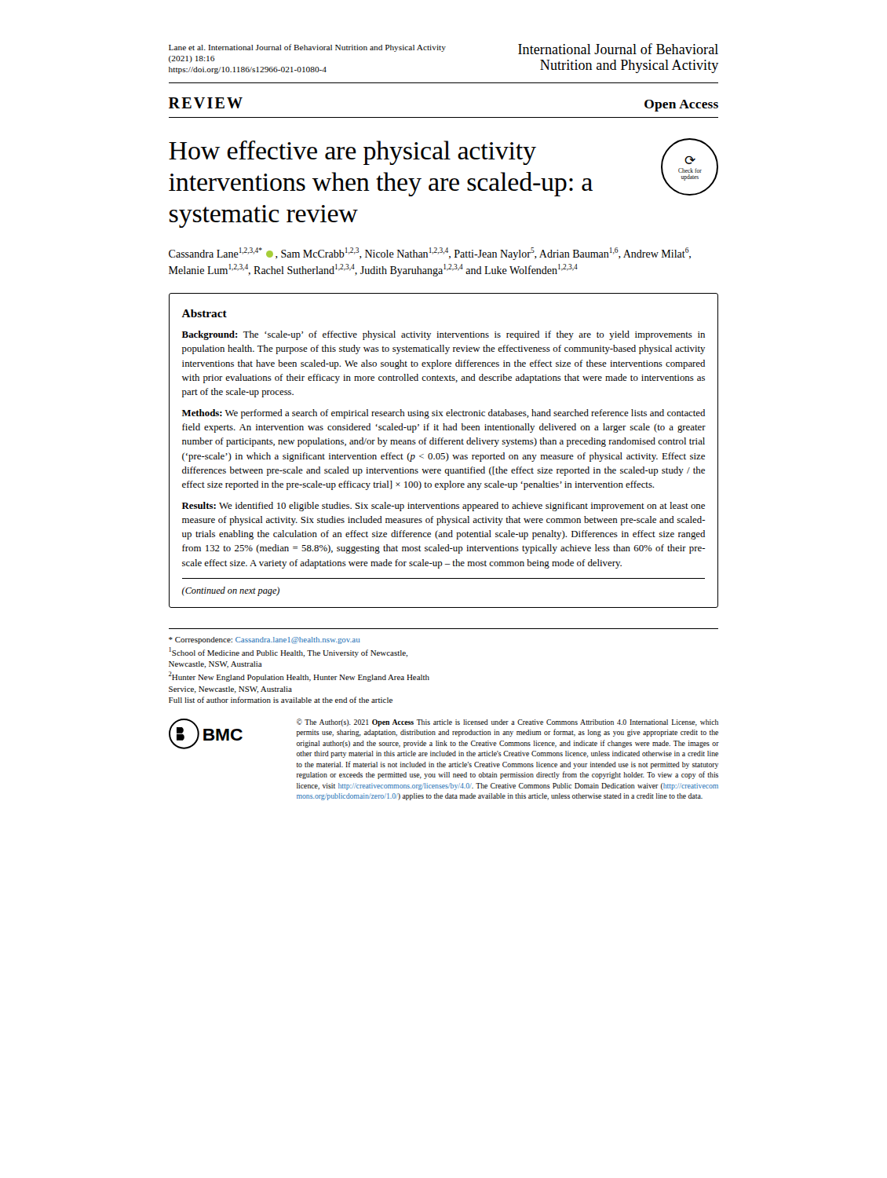Lane et al. International Journal of Behavioral Nutrition and Physical Activity
(2021) 18:16
https://doi.org/10.1186/s12966-021-01080-4
International Journal of Behavioral
Nutrition and Physical Activity
REVIEW
Open Access
How effective are physical activity interventions when they are scaled-up: a systematic review
⟳
Check for
updates
Cassandra Lane1,2,3,4* , Sam McCrabb1,2,3, Nicole Nathan1,2,3,4, Patti-Jean Naylor5, Adrian Bauman1,6, Andrew Milat6, Melanie Lum1,2,3,4, Rachel Sutherland1,2,3,4, Judith Byaruhanga1,2,3,4 and Luke Wolfenden1,2,3,4
Abstract
Background: The ‘scale-up’ of effective physical activity interventions is required if they are to yield improvements in population health. The purpose of this study was to systematically review the effectiveness of community-based physical activity interventions that have been scaled-up. We also sought to explore differences in the effect size of these interventions compared with prior evaluations of their efficacy in more controlled contexts, and describe adaptations that were made to interventions as part of the scale-up process.
Methods: We performed a search of empirical research using six electronic databases, hand searched reference lists and contacted field experts. An intervention was considered ‘scaled-up’ if it had been intentionally delivered on a larger scale (to a greater number of participants, new populations, and/or by means of different delivery systems) than a preceding randomised control trial (‘pre-scale’) in which a significant intervention effect (p < 0.05) was reported on any measure of physical activity. Effect size differences between pre-scale and scaled up interventions were quantified ([the effect size reported in the scaled-up study / the effect size reported in the pre-scale-up efficacy trial] × 100) to explore any scale-up ‘penalties’ in intervention effects.
Results: We identified 10 eligible studies. Six scale-up interventions appeared to achieve significant improvement on at least one measure of physical activity. Six studies included measures of physical activity that were common between pre-scale and scaled-up trials enabling the calculation of an effect size difference (and potential scale-up penalty). Differences in effect size ranged from 132 to 25% (median = 58.8%), suggesting that most scaled-up interventions typically achieve less than 60% of their pre-scale effect size. A variety of adaptations were made for scale-up – the most common being mode of delivery.
(Continued on next page)
* Correspondence: Cassandra.lane1@health.nsw.gov.au
1School of Medicine and Public Health, The University of Newcastle,
Newcastle, NSW, Australia
2Hunter New England Population Health, Hunter New England Area Health
Service, Newcastle, NSW, Australia
Full list of author information is available at the end of the article
BMC
© The Author(s). 2021 Open Access This article is licensed under a Creative Commons Attribution 4.0 International License, which permits use, sharing, adaptation, distribution and reproduction in any medium or format, as long as you give appropriate credit to the original author(s) and the source, provide a link to the Creative Commons licence, and indicate if changes were made. The images or other third party material in this article are included in the article's Creative Commons licence, unless indicated otherwise in a credit line to the material. If material is not included in the article's Creative Commons licence and your intended use is not permitted by statutory regulation or exceeds the permitted use, you will need to obtain permission directly from the copyright holder. To view a copy of this licence, visit http://creativecommons.org/licenses/by/4.0/. The Creative Commons Public Domain Dedication waiver (http://creativecommons.org/publicdomain/zero/1.0/) applies to the data made available in this article, unless otherwise stated in a credit line to the data.